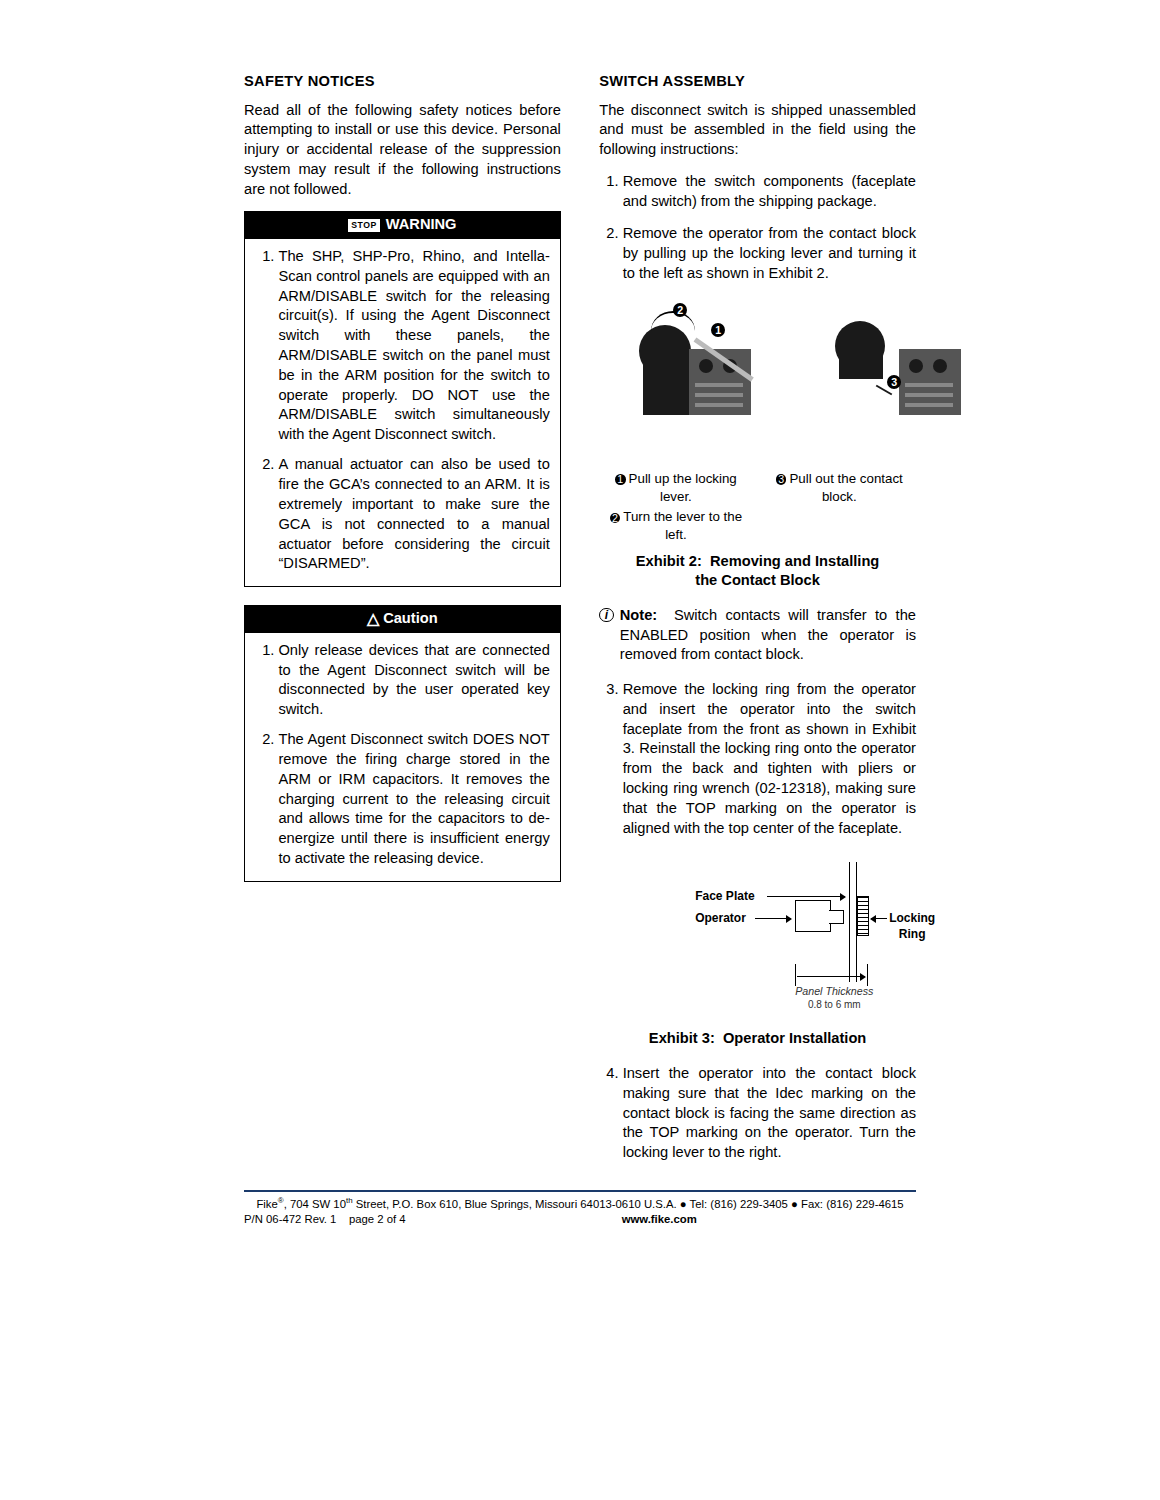SAFETY NOTICES
Read all of the following safety notices before attempting to install or use this device. Personal injury or accidental release of the suppression system may result if the following instructions are not followed.
STOPWARNING
The SHP, SHP-Pro, Rhino, and Intella-Scan control panels are equipped with an ARM/DISABLE switch for the releasing circuit(s). If using the Agent Disconnect switch with these panels, the ARM/DISABLE switch on the panel must be in the ARM position for the switch to operate properly. DO NOT use the ARM/DISABLE switch simultaneously with the Agent Disconnect switch.
A manual actuator can also be used to fire the GCA’s connected to an ARM. It is extremely important to make sure the GCA is not connected to a manual actuator before considering the circuit “DISARMED”.
△Caution
Only release devices that are connected to the Agent Disconnect switch will be disconnected by the user operated key switch.
The Agent Disconnect switch DOES NOT remove the firing charge stored in the ARM or IRM capacitors. It removes the charging current to the releasing circuit and allows time for the capacitors to de-energize until there is insufficient energy to activate the releasing device.
SWITCH ASSEMBLY
The disconnect switch is shipped unassembled and must be assembled in the field using the following instructions:
Remove the switch components (faceplate and switch) from the shipping package.
Remove the operator from the contact block by pulling up the locking lever and turning it to the left as shown in Exhibit 2.
2
1
3
1 Pull up the locking lever.
3 Pull out the contact block.
2 Turn the lever to the left.
Exhibit 2: Removing and Installing
the Contact Block
i
Note: Switch contacts will transfer to the ENABLED position when the operator is removed from contact block.
Remove the locking ring from the operator and insert the operator into the switch faceplate from the front as shown in Exhibit 3. Reinstall the locking ring onto the operator from the back and tighten with pliers or locking ring wrench (02-12318), making sure that the TOP marking on the operator is aligned with the top center of the faceplate.
Face Plate
Operator
Locking Ring
Panel Thickness0.8 to 6 mm
Exhibit 3: Operator Installation
Insert the operator into the contact block making sure that the Idec marking on the contact block is facing the same direction as the TOP marking on the operator. Turn the locking lever to the right.
Fike®, 704 SW 10th Street, P.O. Box 610, Blue Springs, Missouri 64013-0610 U.S.A. ● Tel: (816) 229-3405 ● Fax: (816) 229-4615
P/N 06-472 Rev. 1 page 2 of 4 www.fike.com